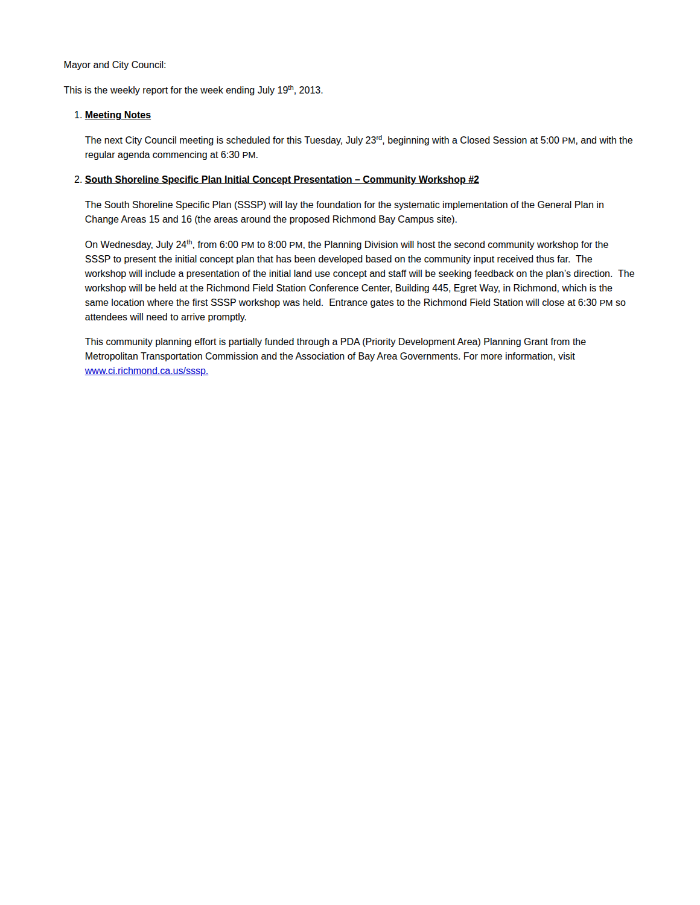Mayor and City Council:
This is the weekly report for the week ending July 19th, 2013.
Meeting Notes
The next City Council meeting is scheduled for this Tuesday, July 23rd, beginning with a Closed Session at 5:00 PM, and with the regular agenda commencing at 6:30 PM.
South Shoreline Specific Plan Initial Concept Presentation – Community Workshop #2
The South Shoreline Specific Plan (SSSP) will lay the foundation for the systematic implementation of the General Plan in Change Areas 15 and 16 (the areas around the proposed Richmond Bay Campus site).
On Wednesday, July 24th, from 6:00 PM to 8:00 PM, the Planning Division will host the second community workshop for the SSSP to present the initial concept plan that has been developed based on the community input received thus far. The workshop will include a presentation of the initial land use concept and staff will be seeking feedback on the plan’s direction. The workshop will be held at the Richmond Field Station Conference Center, Building 445, Egret Way, in Richmond, which is the same location where the first SSSP workshop was held. Entrance gates to the Richmond Field Station will close at 6:30 PM so attendees will need to arrive promptly.
This community planning effort is partially funded through a PDA (Priority Development Area) Planning Grant from the Metropolitan Transportation Commission and the Association of Bay Area Governments. For more information, visit www.ci.richmond.ca.us/sssp.